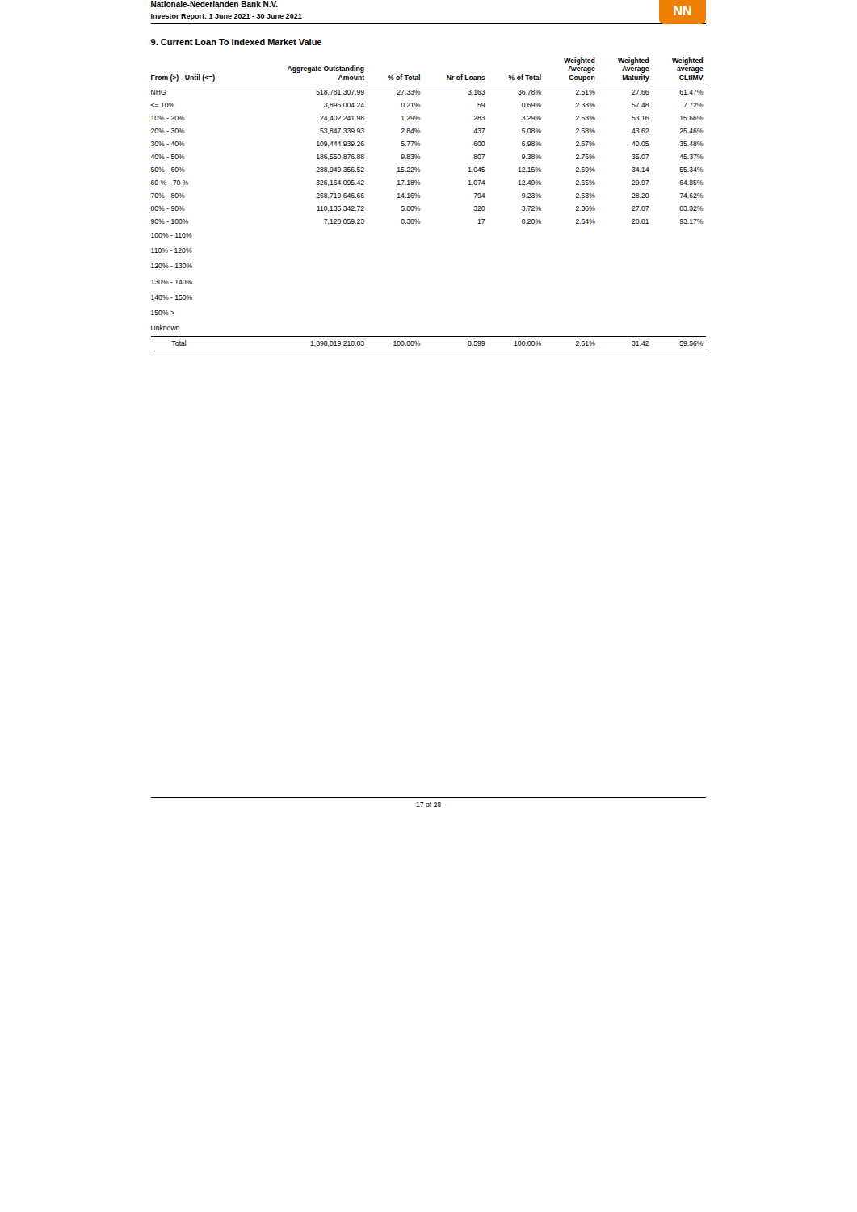NN
Nationale-Nederlanden Bank N.V.
Investor Report: 1 June 2021 - 30 June 2021
9. Current Loan To Indexed Market Value
| From (>) - Until (<=) | Aggregate Outstanding Amount | % of Total | Nr of Loans | % of Total | Weighted Average Coupon | Weighted Average Maturity | Weighted average CLtIMV |
| --- | --- | --- | --- | --- | --- | --- | --- |
| NHG | 518,781,307.99 | 27.33% | 3,163 | 36.78% | 2.51% | 27.66 | 61.47% |
| <= 10% | 3,896,004.24 | 0.21% | 59 | 0.69% | 2.33% | 57.48 | 7.72% |
| 10% - 20% | 24,402,241.98 | 1.29% | 283 | 3.29% | 2.53% | 53.16 | 15.66% |
| 20% - 30% | 53,847,339.93 | 2.84% | 437 | 5.08% | 2.68% | 43.62 | 25.46% |
| 30% - 40% | 109,444,939.26 | 5.77% | 600 | 6.98% | 2.67% | 40.05 | 35.48% |
| 40% - 50% | 186,550,876.88 | 9.83% | 807 | 9.38% | 2.76% | 35.07 | 45.37% |
| 50% - 60% | 288,949,356.52 | 15.22% | 1,045 | 12.15% | 2.69% | 34.14 | 55.34% |
| 60 % - 70 % | 326,164,095.42 | 17.18% | 1,074 | 12.49% | 2.65% | 29.97 | 64.85% |
| 70% - 80% | 268,719,646.66 | 14.16% | 794 | 9.23% | 2.63% | 28.20 | 74.62% |
| 80% - 90% | 110,135,342.72 | 5.80% | 320 | 3.72% | 2.36% | 27.87 | 83.32% |
| 90% - 100% | 7,128,059.23 | 0.38% | 17 | 0.20% | 2.64% | 28.81 | 93.17% |
| 100% - 110% | | | | | | | |
| 110% - 120% | | | | | | | |
| 120% - 130% | | | | | | | |
| 130% - 140% | | | | | | | |
| 140% - 150% | | | | | | | |
| 150% > | | | | | | | |
| Unknown | | | | | | | |
| Total | 1,898,019,210.83 | 100.00% | 8,599 | 100.00% | 2.61% | 31.42 | 59.56% |
17 of 28